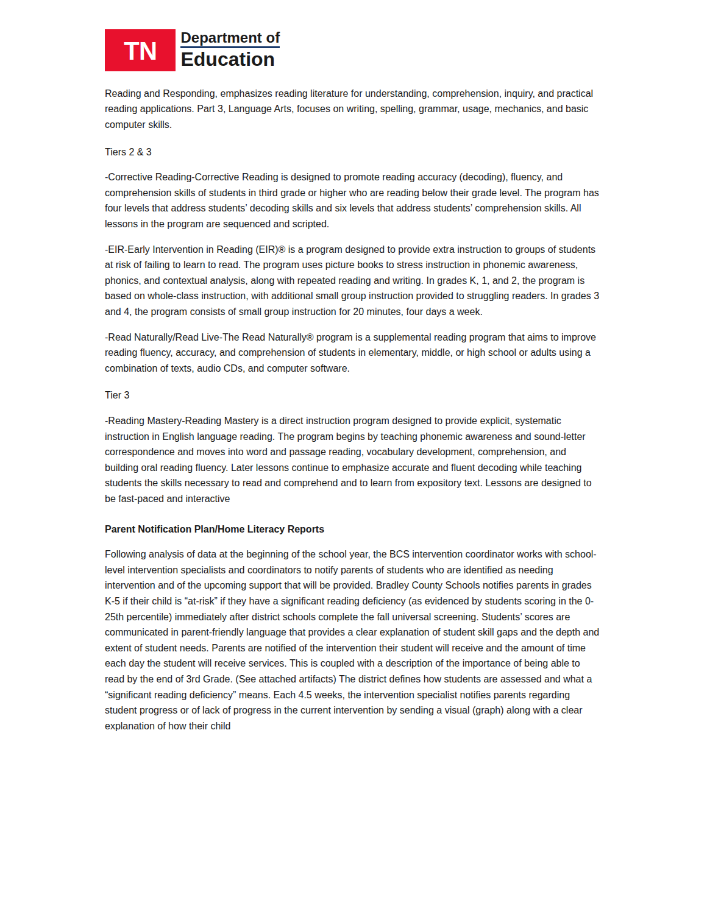TN
Department of Education
Reading and Responding, emphasizes reading literature for understanding, comprehension, inquiry, and practical reading applications. Part 3, Language Arts, focuses on writing, spelling, grammar, usage, mechanics, and basic computer skills.
Tiers 2 & 3
-Corrective Reading-Corrective Reading is designed to promote reading accuracy (decoding), fluency, and comprehension skills of students in third grade or higher who are reading below their grade level. The program has four levels that address students’ decoding skills and six levels that address students’ comprehension skills. All lessons in the program are sequenced and scripted.
-EIR-Early Intervention in Reading (EIR)® is a program designed to provide extra instruction to groups of students at risk of failing to learn to read. The program uses picture books to stress instruction in phonemic awareness, phonics, and contextual analysis, along with repeated reading and writing. In grades K, 1, and 2, the program is based on whole-class instruction, with additional small group instruction provided to struggling readers. In grades 3 and 4, the program consists of small group instruction for 20 minutes, four days a week.
-Read Naturally/Read Live-The Read Naturally® program is a supplemental reading program that aims to improve reading fluency, accuracy, and comprehension of students in elementary, middle, or high school or adults using a combination of texts, audio CDs, and computer software.
Tier 3
-Reading Mastery-Reading Mastery is a direct instruction program designed to provide explicit, systematic instruction in English language reading. The program begins by teaching phonemic awareness and sound-letter correspondence and moves into word and passage reading, vocabulary development, comprehension, and building oral reading fluency. Later lessons continue to emphasize accurate and fluent decoding while teaching students the skills necessary to read and comprehend and to learn from expository text. Lessons are designed to be fast-paced and interactive
Parent Notification Plan/Home Literacy Reports
Following analysis of data at the beginning of the school year, the BCS intervention coordinator works with school-level intervention specialists and coordinators to notify parents of students who are identified as needing intervention and of the upcoming support that will be provided. Bradley County Schools notifies parents in grades K-5 if their child is “at-risk” if they have a significant reading deficiency (as evidenced by students scoring in the 0-25th percentile) immediately after district schools complete the fall universal screening. Students’ scores are communicated in parent-friendly language that provides a clear explanation of student skill gaps and the depth and extent of student needs. Parents are notified of the intervention their student will receive and the amount of time each day the student will receive services. This is coupled with a description of the importance of being able to read by the end of 3rd Grade. (See attached artifacts) The district defines how students are assessed and what a “significant reading deficiency” means. Each 4.5 weeks, the intervention specialist notifies parents regarding student progress or of lack of progress in the current intervention by sending a visual (graph) along with a clear explanation of how their child